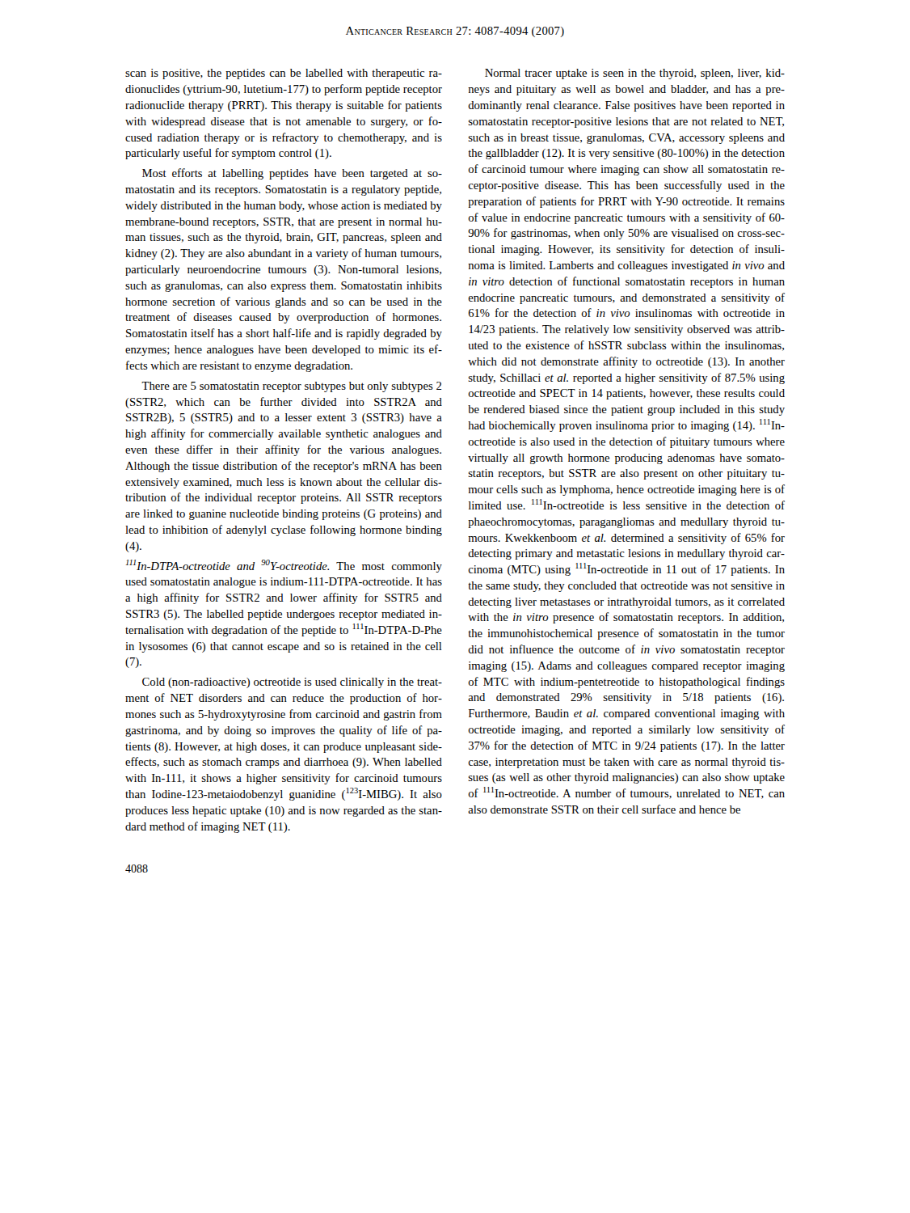Anticancer Research 27: 4087-4094 (2007)
scan is positive, the peptides can be labelled with therapeutic radionuclides (yttrium-90, lutetium-177) to perform peptide receptor radionuclide therapy (PRRT). This therapy is suitable for patients with widespread disease that is not amenable to surgery, or focused radiation therapy or is refractory to chemotherapy, and is particularly useful for symptom control (1).
Most efforts at labelling peptides have been targeted at somatostatin and its receptors. Somatostatin is a regulatory peptide, widely distributed in the human body, whose action is mediated by membrane-bound receptors, SSTR, that are present in normal human tissues, such as the thyroid, brain, GIT, pancreas, spleen and kidney (2). They are also abundant in a variety of human tumours, particularly neuroendocrine tumours (3). Non-tumoral lesions, such as granulomas, can also express them. Somatostatin inhibits hormone secretion of various glands and so can be used in the treatment of diseases caused by overproduction of hormones. Somatostatin itself has a short half-life and is rapidly degraded by enzymes; hence analogues have been developed to mimic its effects which are resistant to enzyme degradation.
There are 5 somatostatin receptor subtypes but only subtypes 2 (SSTR2, which can be further divided into SSTR2A and SSTR2B), 5 (SSTR5) and to a lesser extent 3 (SSTR3) have a high affinity for commercially available synthetic analogues and even these differ in their affinity for the various analogues. Although the tissue distribution of the receptor's mRNA has been extensively examined, much less is known about the cellular distribution of the individual receptor proteins. All SSTR receptors are linked to guanine nucleotide binding proteins (G proteins) and lead to inhibition of adenylyl cyclase following hormone binding (4).
111In-DTPA-octreotide and 90Y-octreotide. The most commonly used somatostatin analogue is indium-111-DTPA-octreotide. It has a high affinity for SSTR2 and lower affinity for SSTR5 and SSTR3 (5). The labelled peptide undergoes receptor mediated internalisation with degradation of the peptide to 111In-DTPA-D-Phe in lysosomes (6) that cannot escape and so is retained in the cell (7).
Cold (non-radioactive) octreotide is used clinically in the treatment of NET disorders and can reduce the production of hormones such as 5-hydroxytyrosine from carcinoid and gastrin from gastrinoma, and by doing so improves the quality of life of patients (8). However, at high doses, it can produce unpleasant side-effects, such as stomach cramps and diarrhoea (9). When labelled with In-111, it shows a higher sensitivity for carcinoid tumours than Iodine-123-metaiodobenzyl guanidine (123I-MIBG). It also produces less hepatic uptake (10) and is now regarded as the standard method of imaging NET (11).
Normal tracer uptake is seen in the thyroid, spleen, liver, kidneys and pituitary as well as bowel and bladder, and has a predominantly renal clearance. False positives have been reported in somatostatin receptor-positive lesions that are not related to NET, such as in breast tissue, granulomas, CVA, accessory spleens and the gallbladder (12). It is very sensitive (80-100%) in the detection of carcinoid tumour where imaging can show all somatostatin receptor-positive disease. This has been successfully used in the preparation of patients for PRRT with Y-90 octreotide. It remains of value in endocrine pancreatic tumours with a sensitivity of 60-90% for gastrinomas, when only 50% are visualised on cross-sectional imaging. However, its sensitivity for detection of insulinoma is limited. Lamberts and colleagues investigated in vivo and in vitro detection of functional somatostatin receptors in human endocrine pancreatic tumours, and demonstrated a sensitivity of 61% for the detection of in vivo insulinomas with octreotide in 14/23 patients. The relatively low sensitivity observed was attributed to the existence of hSSTR subclass within the insulinomas, which did not demonstrate affinity to octreotide (13). In another study, Schillaci et al. reported a higher sensitivity of 87.5% using octreotide and SPECT in 14 patients, however, these results could be rendered biased since the patient group included in this study had biochemically proven insulinoma prior to imaging (14). 111In-octreotide is also used in the detection of pituitary tumours where virtually all growth hormone producing adenomas have somatostatin receptors, but SSTR are also present on other pituitary tumour cells such as lymphoma, hence octreotide imaging here is of limited use. 111In-octreotide is less sensitive in the detection of phaeochromocytomas, paragangliomas and medullary thyroid tumours. Kwekkenboom et al. determined a sensitivity of 65% for detecting primary and metastatic lesions in medullary thyroid carcinoma (MTC) using 111In-octreotide in 11 out of 17 patients. In the same study, they concluded that octreotide was not sensitive in detecting liver metastases or intrathyroidal tumors, as it correlated with the in vitro presence of somatostatin receptors. In addition, the immunohistochemical presence of somatostatin in the tumor did not influence the outcome of in vivo somatostatin receptor imaging (15). Adams and colleagues compared receptor imaging of MTC with indium-pentetreotide to histopathological findings and demonstrated 29% sensitivity in 5/18 patients (16). Furthermore, Baudin et al. compared conventional imaging with octreotide imaging, and reported a similarly low sensitivity of 37% for the detection of MTC in 9/24 patients (17). In the latter case, interpretation must be taken with care as normal thyroid tissues (as well as other thyroid malignancies) can also show uptake of 111In-octreotide. A number of tumours, unrelated to NET, can also demonstrate SSTR on their cell surface and hence be
4088